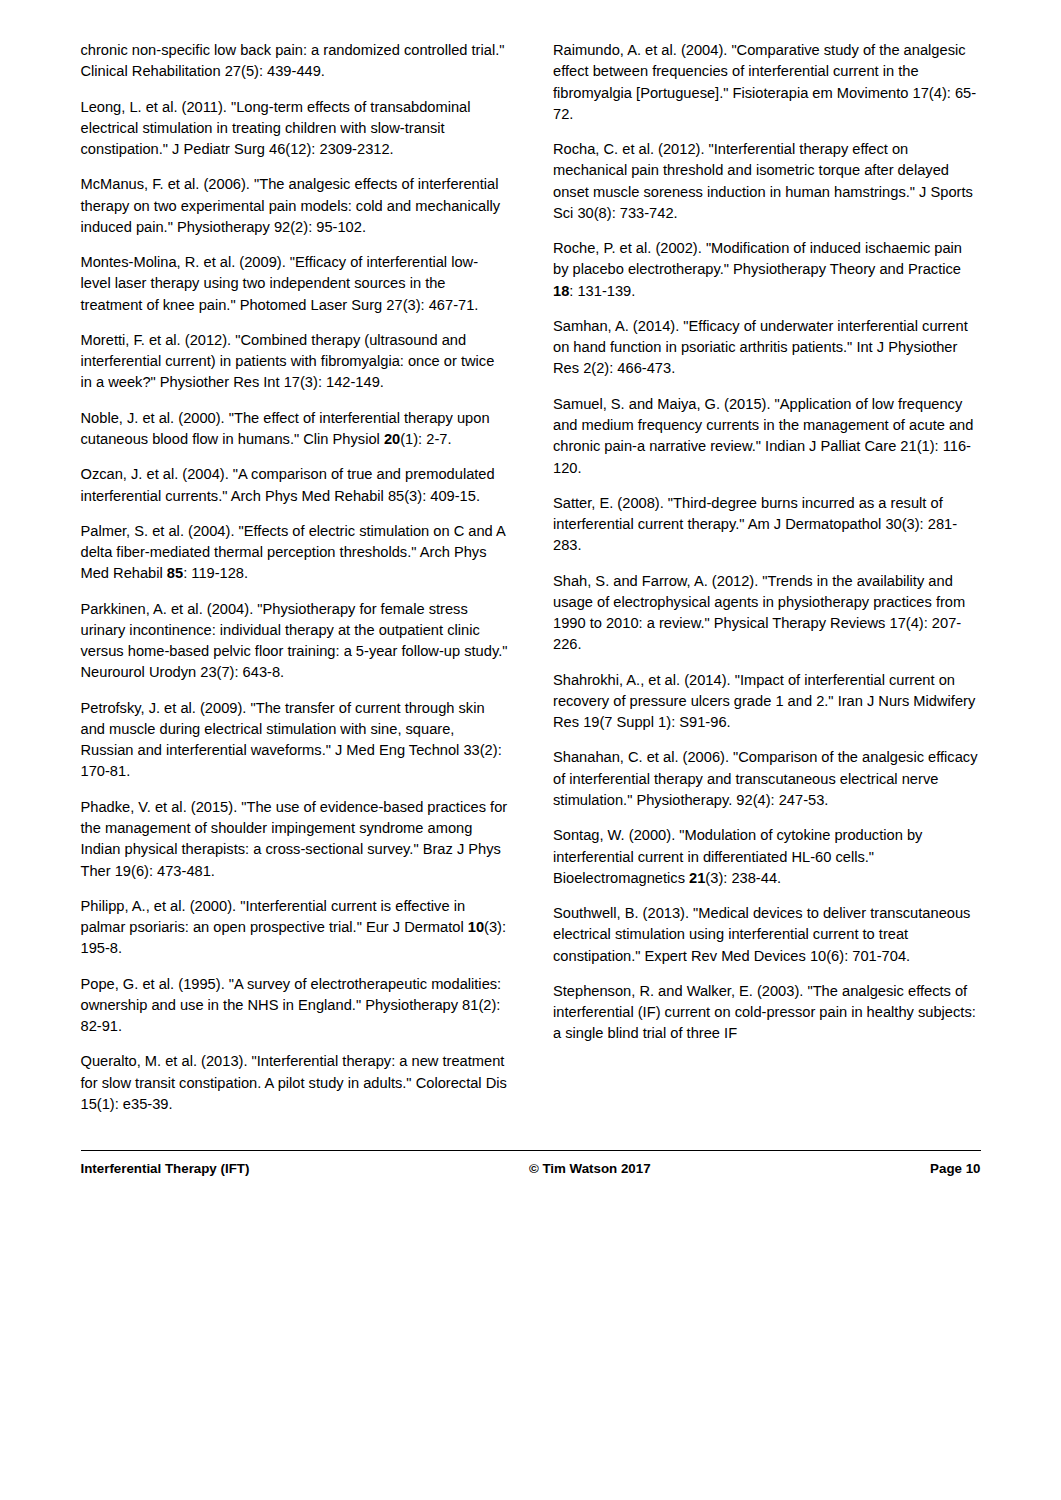chronic non-specific low back pain: a randomized controlled trial." Clinical Rehabilitation 27(5): 439-449.
Leong, L. et al. (2011). "Long-term effects of transabdominal electrical stimulation in treating children with slow-transit constipation." J Pediatr Surg 46(12): 2309-2312.
McManus, F. et al. (2006). "The analgesic effects of interferential therapy on two experimental pain models: cold and mechanically induced pain." Physiotherapy 92(2): 95-102.
Montes-Molina, R. et al. (2009). "Efficacy of interferential low-level laser therapy using two independent sources in the treatment of knee pain." Photomed Laser Surg 27(3): 467-71.
Moretti, F. et al. (2012). "Combined therapy (ultrasound and interferential current) in patients with fibromyalgia: once or twice in a week?" Physiother Res Int 17(3): 142-149.
Noble, J. et al. (2000). "The effect of interferential therapy upon cutaneous blood flow in humans." Clin Physiol 20(1): 2-7.
Ozcan, J. et al. (2004). "A comparison of true and premodulated interferential currents." Arch Phys Med Rehabil 85(3): 409-15.
Palmer, S. et al. (2004). "Effects of electric stimulation on C and A delta fiber-mediated thermal perception thresholds." Arch Phys Med Rehabil 85: 119-128.
Parkkinen, A. et al. (2004). "Physiotherapy for female stress urinary incontinence: individual therapy at the outpatient clinic versus home-based pelvic floor training: a 5-year follow-up study." Neurourol Urodyn 23(7): 643-8.
Petrofsky, J. et al. (2009). "The transfer of current through skin and muscle during electrical stimulation with sine, square, Russian and interferential waveforms." J Med Eng Technol 33(2): 170-81.
Phadke, V. et al. (2015). "The use of evidence-based practices for the management of shoulder impingement syndrome among Indian physical therapists: a cross-sectional survey." Braz J Phys Ther 19(6): 473-481.
Philipp, A., et al. (2000). "Interferential current is effective in palmar psoriaris: an open prospective trial." Eur J Dermatol 10(3): 195-8.
Pope, G. et al. (1995). "A survey of electrotherapeutic modalities: ownership and use in the NHS in England." Physiotherapy 81(2): 82-91.
Queralto, M. et al. (2013). "Interferential therapy: a new treatment for slow transit constipation. A pilot study in adults." Colorectal Dis 15(1): e35-39.
Raimundo, A. et al. (2004). "Comparative study of the analgesic effect between frequencies of interferential current in the fibromyalgia [Portuguese]." Fisioterapia em Movimento 17(4): 65-72.
Rocha, C. et al. (2012). "Interferential therapy effect on mechanical pain threshold and isometric torque after delayed onset muscle soreness induction in human hamstrings." J Sports Sci 30(8): 733-742.
Roche, P. et al. (2002). "Modification of induced ischaemic pain by placebo electrotherapy." Physiotherapy Theory and Practice 18: 131-139.
Samhan, A. (2014). "Efficacy of underwater interferential current on hand function in psoriatic arthritis patients." Int J Physiother Res 2(2): 466-473.
Samuel, S. and Maiya, G. (2015). "Application of low frequency and medium frequency currents in the management of acute and chronic pain-a narrative review." Indian J Palliat Care 21(1): 116-120.
Satter, E. (2008). "Third-degree burns incurred as a result of interferential current therapy." Am J Dermatopathol 30(3): 281-283.
Shah, S. and Farrow, A. (2012). "Trends in the availability and usage of electrophysical agents in physiotherapy practices from 1990 to 2010: a review." Physical Therapy Reviews 17(4): 207-226.
Shahrokhi, A., et al. (2014). "Impact of interferential current on recovery of pressure ulcers grade 1 and 2." Iran J Nurs Midwifery Res 19(7 Suppl 1): S91-96.
Shanahan, C. et al. (2006). "Comparison of the analgesic efficacy of interferential therapy and transcutaneous electrical nerve stimulation." Physiotherapy. 92(4): 247-53.
Sontag, W. (2000). "Modulation of cytokine production by interferential current in differentiated HL-60 cells." Bioelectromagnetics 21(3): 238-44.
Southwell, B. (2013). "Medical devices to deliver transcutaneous electrical stimulation using interferential current to treat constipation." Expert Rev Med Devices 10(6): 701-704.
Stephenson, R. and Walker, E. (2003). "The analgesic effects of interferential (IF) current on cold-pressor pain in healthy subjects: a single blind trial of three IF
Interferential Therapy (IFT) © Tim Watson 2017 Page 10